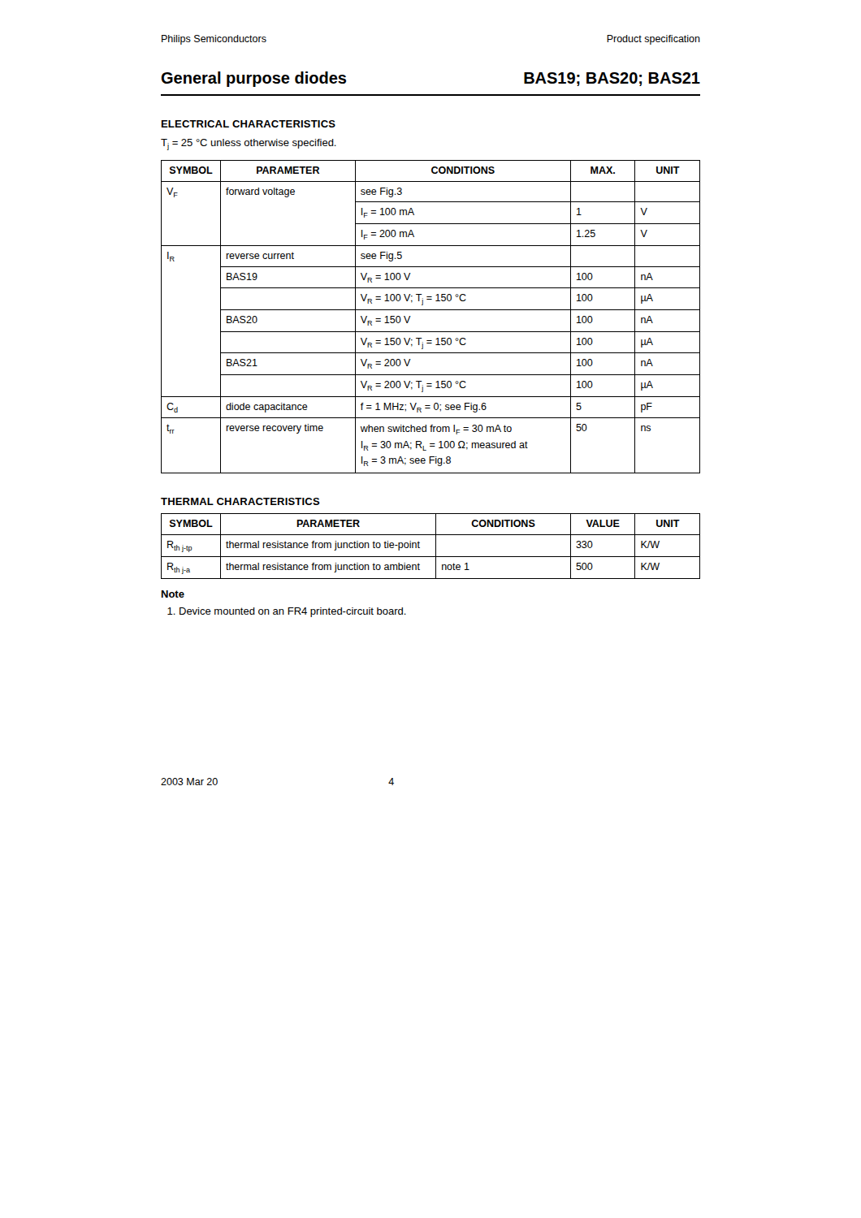Philips Semiconductors
Product specification
General purpose diodes
BAS19; BAS20; BAS21
ELECTRICAL CHARACTERISTICS
Tj = 25 °C unless otherwise specified.
| SYMBOL | PARAMETER | CONDITIONS | MAX. | UNIT |
| --- | --- | --- | --- | --- |
| V F | forward voltage | see Fig.3 | | |
| I F = 100 mA | 1 | V |
| I F = 200 mA | 1.25 | V |
| I R | reverse current | see Fig.5 | | |
| BAS19 | V R = 100 V | 100 | nA |
| | V R = 100 V; T j = 150 °C | 100 | µA |
| BAS20 | V R = 150 V | 100 | nA |
| | V R = 150 V; T j = 150 °C | 100 | µA |
| BAS21 | V R = 200 V | 100 | nA |
| | V R = 200 V; T j = 150 °C | 100 | µA |
| C d | diode capacitance | f = 1 MHz; V R = 0; see Fig.6 | 5 | pF |
| t rr | reverse recovery time | when switched from I F = 30 mA to I R = 30 mA; R L = 100 Ω; measured at I R = 3 mA; see Fig.8 | 50 | ns |
THERMAL CHARACTERISTICS
| SYMBOL | PARAMETER | CONDITIONS | VALUE | UNIT |
| --- | --- | --- | --- | --- |
| R th j-tp | thermal resistance from junction to tie-point | | 330 | K/W |
| R th j-a | thermal resistance from junction to ambient | note 1 | 500 | K/W |
Note
Device mounted on an FR4 printed-circuit board.
2003 Mar 20
4